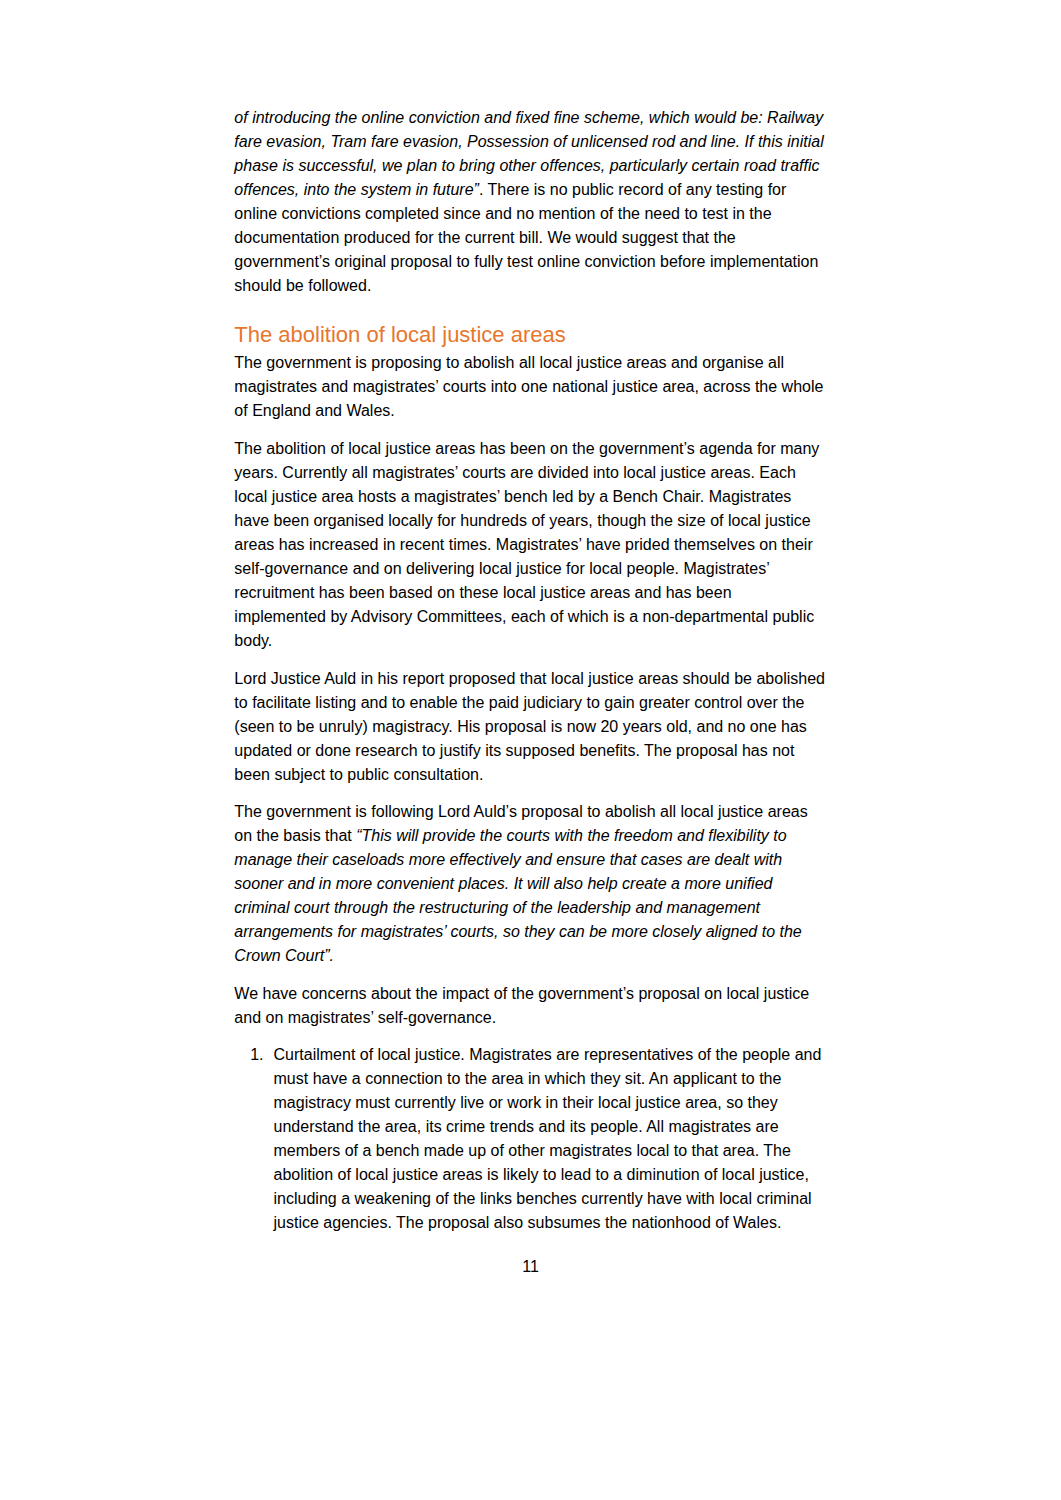of introducing the online conviction and fixed fine scheme, which would be: Railway fare evasion, Tram fare evasion, Possession of unlicensed rod and line. If this initial phase is successful, we plan to bring other offences, particularly certain road traffic offences, into the system in future”. There is no public record of any testing for online convictions completed since and no mention of the need to test in the documentation produced for the current bill. We would suggest that the government’s original proposal to fully test online conviction before implementation should be followed.
The abolition of local justice areas
The government is proposing to abolish all local justice areas and organise all magistrates and magistrates’ courts into one national justice area, across the whole of England and Wales.
The abolition of local justice areas has been on the government’s agenda for many years. Currently all magistrates’ courts are divided into local justice areas. Each local justice area hosts a magistrates’ bench led by a Bench Chair. Magistrates have been organised locally for hundreds of years, though the size of local justice areas has increased in recent times. Magistrates’ have prided themselves on their self-governance and on delivering local justice for local people. Magistrates’ recruitment has been based on these local justice areas and has been implemented by Advisory Committees, each of which is a non-departmental public body.
Lord Justice Auld in his report proposed that local justice areas should be abolished to facilitate listing and to enable the paid judiciary to gain greater control over the (seen to be unruly) magistracy. His proposal is now 20 years old, and no one has updated or done research to justify its supposed benefits. The proposal has not been subject to public consultation.
The government is following Lord Auld’s proposal to abolish all local justice areas on the basis that “This will provide the courts with the freedom and flexibility to manage their caseloads more effectively and ensure that cases are dealt with sooner and in more convenient places. It will also help create a more unified criminal court through the restructuring of the leadership and management arrangements for magistrates’ courts, so they can be more closely aligned to the Crown Court”.
We have concerns about the impact of the government’s proposal on local justice and on magistrates’ self-governance.
Curtailment of local justice. Magistrates are representatives of the people and must have a connection to the area in which they sit. An applicant to the magistracy must currently live or work in their local justice area, so they understand the area, its crime trends and its people. All magistrates are members of a bench made up of other magistrates local to that area. The abolition of local justice areas is likely to lead to a diminution of local justice, including a weakening of the links benches currently have with local criminal justice agencies. The proposal also subsumes the nationhood of Wales.
11